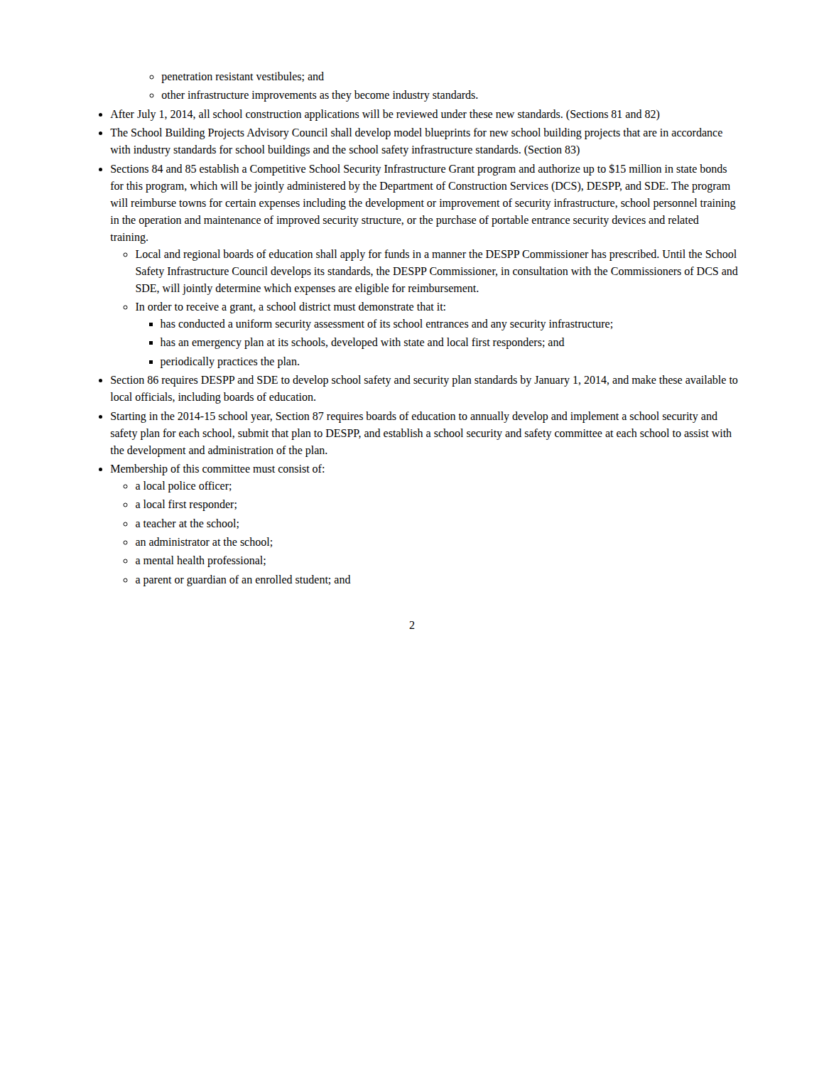penetration resistant vestibules; and
other infrastructure improvements as they become industry standards.
After July 1, 2014, all school construction applications will be reviewed under these new standards. (Sections 81 and 82)
The School Building Projects Advisory Council shall develop model blueprints for new school building projects that are in accordance with industry standards for school buildings and the school safety infrastructure standards. (Section 83)
Sections 84 and 85 establish a Competitive School Security Infrastructure Grant program and authorize up to $15 million in state bonds for this program, which will be jointly administered by the Department of Construction Services (DCS), DESPP, and SDE. The program will reimburse towns for certain expenses including the development or improvement of security infrastructure, school personnel training in the operation and maintenance of improved security structure, or the purchase of portable entrance security devices and related training.
Local and regional boards of education shall apply for funds in a manner the DESPP Commissioner has prescribed. Until the School Safety Infrastructure Council develops its standards, the DESPP Commissioner, in consultation with the Commissioners of DCS and SDE, will jointly determine which expenses are eligible for reimbursement.
In order to receive a grant, a school district must demonstrate that it:
has conducted a uniform security assessment of its school entrances and any security infrastructure;
has an emergency plan at its schools, developed with state and local first responders; and
periodically practices the plan.
Section 86 requires DESPP and SDE to develop school safety and security plan standards by January 1, 2014, and make these available to local officials, including boards of education.
Starting in the 2014-15 school year, Section 87 requires boards of education to annually develop and implement a school security and safety plan for each school, submit that plan to DESPP, and establish a school security and safety committee at each school to assist with the development and administration of the plan.
Membership of this committee must consist of:
a local police officer;
a local first responder;
a teacher at the school;
an administrator at the school;
a mental health professional;
a parent or guardian of an enrolled student; and
2